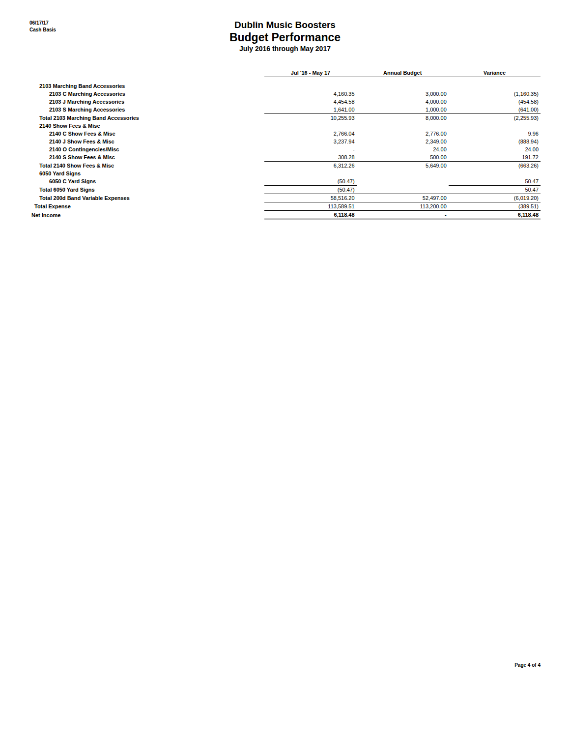06/17/17
Cash Basis
Dublin Music Boosters
Budget Performance
July 2016 through May 2017
| | Jul '16 - May 17 | Annual Budget | Variance |
| 2103 Marching Band Accessories | | | |
| 2103 C Marching Accessories | 4,160.35 | 3,000.00 | (1,160.35) |
| 2103 J Marching Accessories | 4,454.58 | 4,000.00 | (454.58) |
| 2103 S Marching Accessories | 1,641.00 | 1,000.00 | (641.00) |
| Total 2103 Marching Band Accessories | 10,255.93 | 8,000.00 | (2,255.93) |
| 2140 Show Fees & Misc | | | |
| 2140 C Show Fees & Misc | 2,766.04 | 2,776.00 | 9.96 |
| 2140 J Show Fees & Misc | 3,237.94 | 2,349.00 | (888.94) |
| 2140 O Contingencies/Misc | - | 24.00 | 24.00 |
| 2140 S Show Fees & Misc | 308.28 | 500.00 | 191.72 |
| Total 2140 Show Fees & Misc | 6,312.26 | 5,649.00 | (663.26) |
| 6050 Yard Signs | | | |
| 6050 C Yard Signs | (50.47) | | 50.47 |
| Total 6050 Yard Signs | (50.47) | | 50.47 |
| Total 200d Band Variable Expenses | 58,516.20 | 52,497.00 | (6,019.20) |
| Total Expense | 113,589.51 | 113,200.00 | (389.51) |
| Net Income | 6,118.48 | - | 6,118.48 |
Page 4 of 4